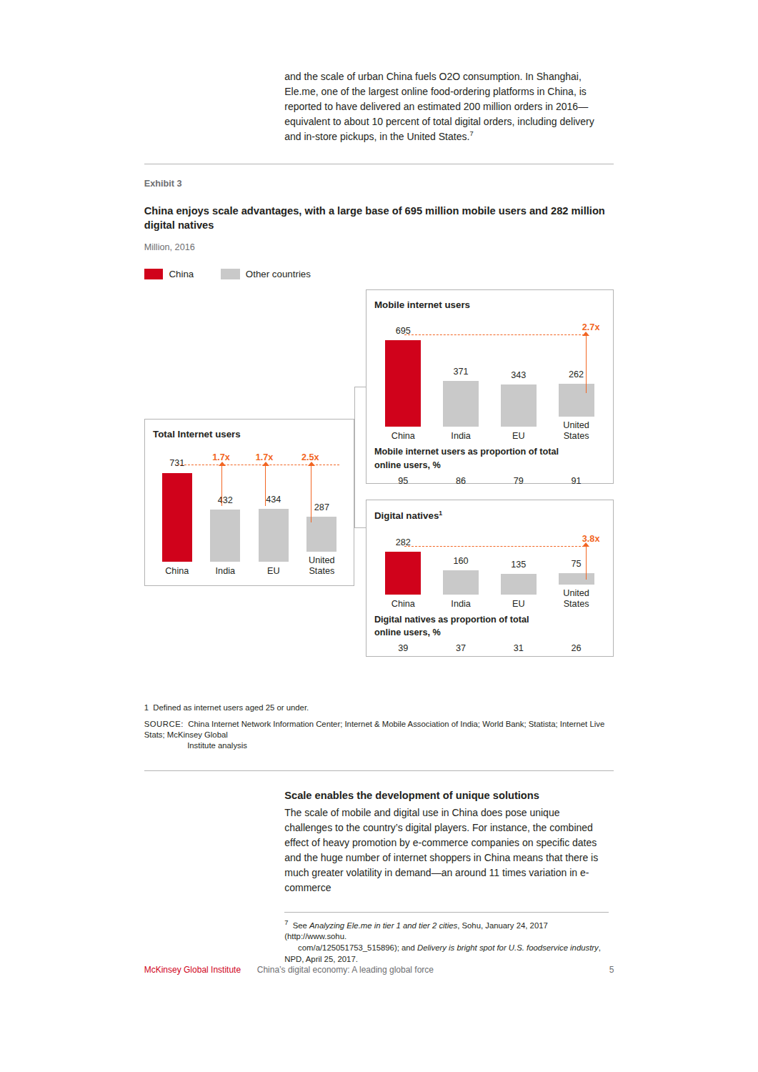and the scale of urban China fuels O2O consumption. In Shanghai, Ele.me, one of the largest online food-ordering platforms in China, is reported to have delivered an estimated 200 million orders in 2016—equivalent to about 10 percent of total digital orders, including delivery and in-store pickups, in the United States.7
Exhibit 3
China enjoys scale advantages, with a large base of 695 million mobile users and 282 million digital natives
Million, 2016
China Other countries
Total Internet users
731
China
432
India
434
EU
287
United
States
1.7x
1.7x
2.5x
Mobile internet users
695
China
371
India
343
EU
262
United
States
2.7x
Mobile internet users as proportion of total
online users, %
95867991
Digital natives1
282
China
160
India
135
EU
75
United
States
3.8x
Digital natives as proportion of total
online users, %
39373126
1 Defined as internet users aged 25 or under.
SOURCE: China Internet Network Information Center; Internet & Mobile Association of India; World Bank; Statista; Internet Live Stats; McKinsey Global
Institute analysis
Scale enables the development of unique solutions
The scale of mobile and digital use in China does pose unique challenges to the country’s digital players. For instance, the combined effect of heavy promotion by e-commerce companies on specific dates and the huge number of internet shoppers in China means that there is much greater volatility in demand—an around 11 times variation in e-commerce
7 See Analyzing Ele.me in tier 1 and tier 2 cities, Sohu, January 24, 2017 (http://www.sohu.
com/a/125051753_515896); and Delivery is bright spot for U.S. foodservice industry, NPD, April 25, 2017.
McKinsey Global Institute China’s digital economy: A leading global force 5